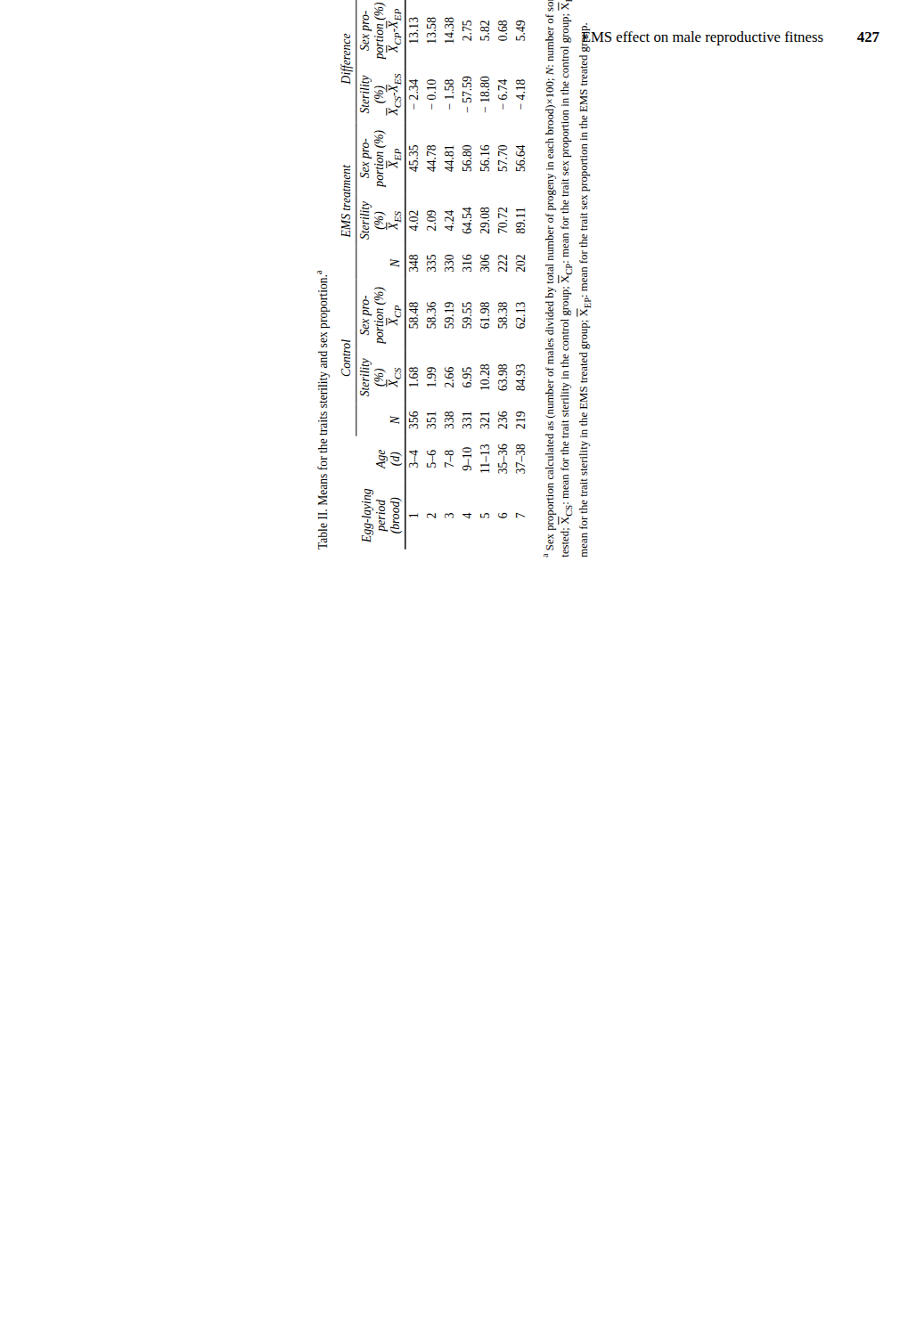EMS effect on male reproductive fitness 427
Table II. Means for the traits sterility and sex proportion. a
| Egg-laying period (brood) | Age (d) | Control | EMS treatment | Difference |
| --- | --- | --- | --- | --- |
| N | Sterility (%) X CS | Sex pro- portion (%) X CP | N | Sterility (%) X ES | Sex pro- portion (%) X EP | Sterility (%) X CS - X ES | Sex pro- portion (%) X CP - X EP |
| 1 | 3–4 | 356 | 1.68 | 58.48 | 348 | 4.02 | 45.35 | − 2.34 | 13.13 |
| 2 | 5–6 | 351 | 1.99 | 58.36 | 335 | 2.09 | 44.78 | − 0.10 | 13.58 |
| 3 | 7–8 | 338 | 2.66 | 59.19 | 330 | 4.24 | 44.81 | − 1.58 | 14.38 |
| 4 | 9–10 | 331 | 6.95 | 59.55 | 316 | 64.54 | 56.80 | − 57.59 | 2.75 |
| 5 | 11–13 | 321 | 10.28 | 61.98 | 306 | 29.08 | 56.16 | − 18.80 | 5.82 |
| 6 | 35–36 | 236 | 63.98 | 58.38 | 222 | 70.72 | 57.70 | − 6.74 | 0.68 |
| 7 | 37–38 | 219 | 84.93 | 62.13 | 202 | 89.11 | 56.64 | − 4.18 | 5.49 |
a Sex proportion calculated as (number of males divided by total number of progeny in each brood)×100; N: number of sons tested; XCS: mean for the trait sterility in the control group; XCP: mean for the trait sex proportion in the control group; XES: mean for the trait sterility in the EMS treated group; XEP: mean for the trait sex proportion in the EMS treated group.